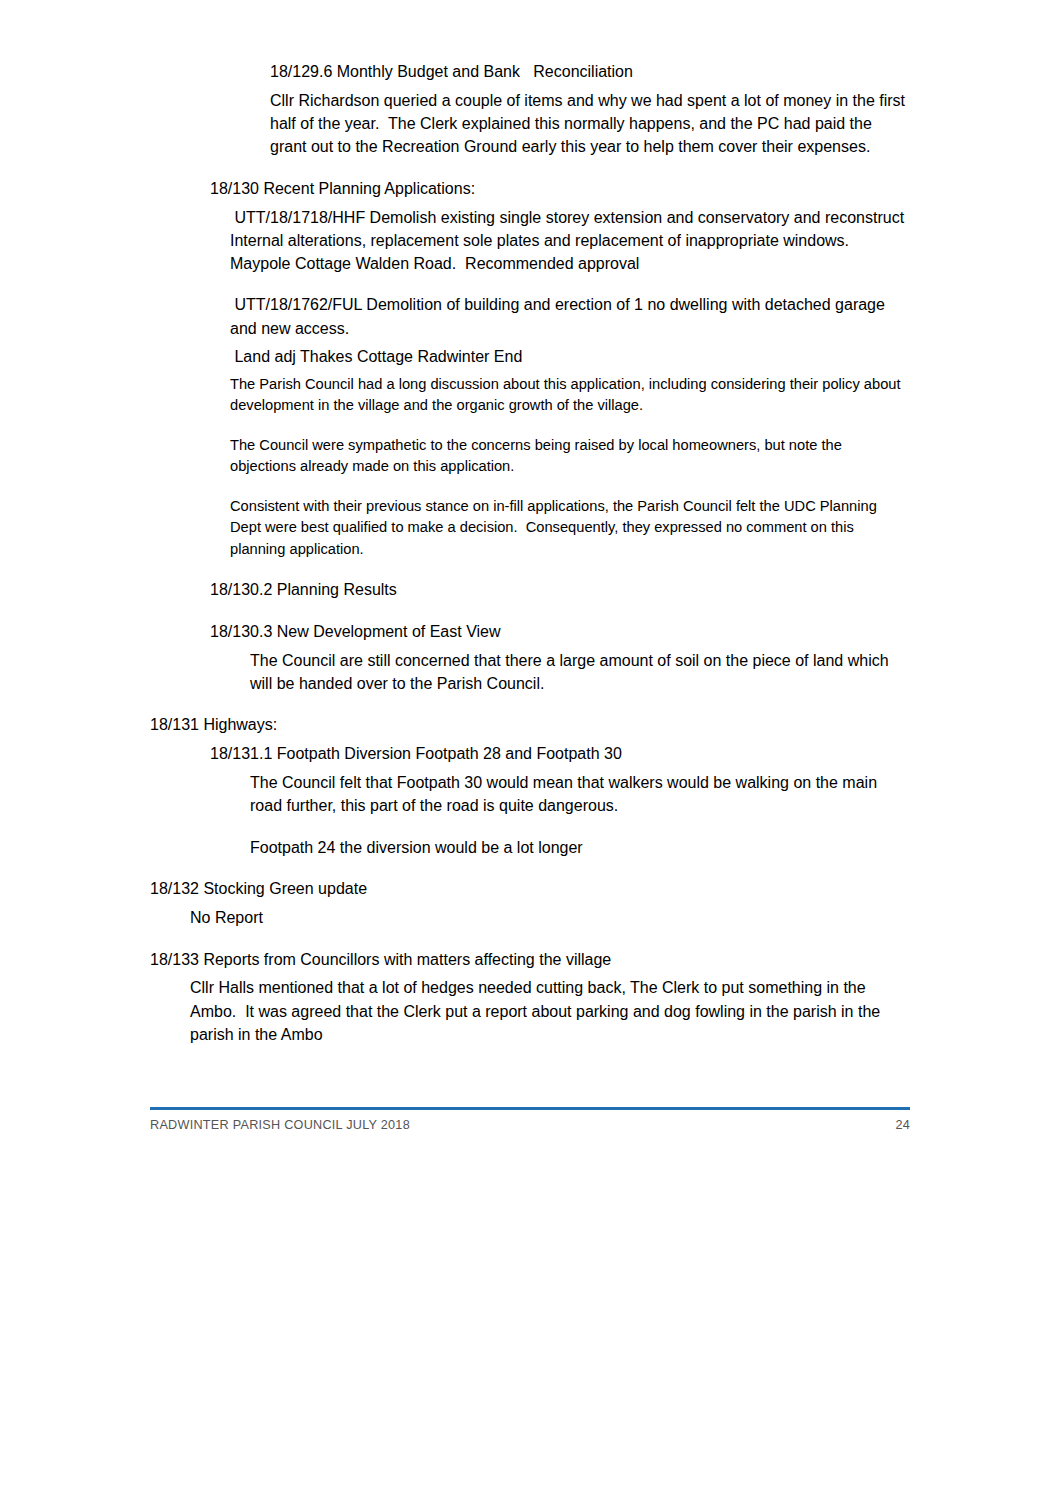18/129.6 Monthly Budget and Bank Reconciliation
Cllr Richardson queried a couple of items and why we had spent a lot of money in the first half of the year. The Clerk explained this normally happens, and the PC had paid the grant out to the Recreation Ground early this year to help them cover their expenses.
18/130 Recent Planning Applications:
UTT/18/1718/HHF Demolish existing single storey extension and conservatory and reconstruct Internal alterations, replacement sole plates and replacement of inappropriate windows. Maypole Cottage Walden Road. Recommended approval
UTT/18/1762/FUL Demolition of building and erection of 1 no dwelling with detached garage and new access.
Land adj Thakes Cottage Radwinter End
The Parish Council had a long discussion about this application, including considering their policy about development in the village and the organic growth of the village.
The Council were sympathetic to the concerns being raised by local homeowners, but note the objections already made on this application.
Consistent with their previous stance on in-fill applications, the Parish Council felt the UDC Planning Dept were best qualified to make a decision. Consequently, they expressed no comment on this planning application.
18/130.2 Planning Results
18/130.3 New Development of East View
The Council are still concerned that there a large amount of soil on the piece of land which will be handed over to the Parish Council.
18/131 Highways:
18/131.1 Footpath Diversion Footpath 28 and Footpath 30
The Council felt that Footpath 30 would mean that walkers would be walking on the main road further, this part of the road is quite dangerous.
Footpath 24 the diversion would be a lot longer
18/132 Stocking Green update
No Report
18/133 Reports from Councillors with matters affecting the village
Cllr Halls mentioned that a lot of hedges needed cutting back, The Clerk to put something in the Ambo. It was agreed that the Clerk put a report about parking and dog fowling in the parish in the parish in the Ambo
Radwinter Parish Council July 2018 24